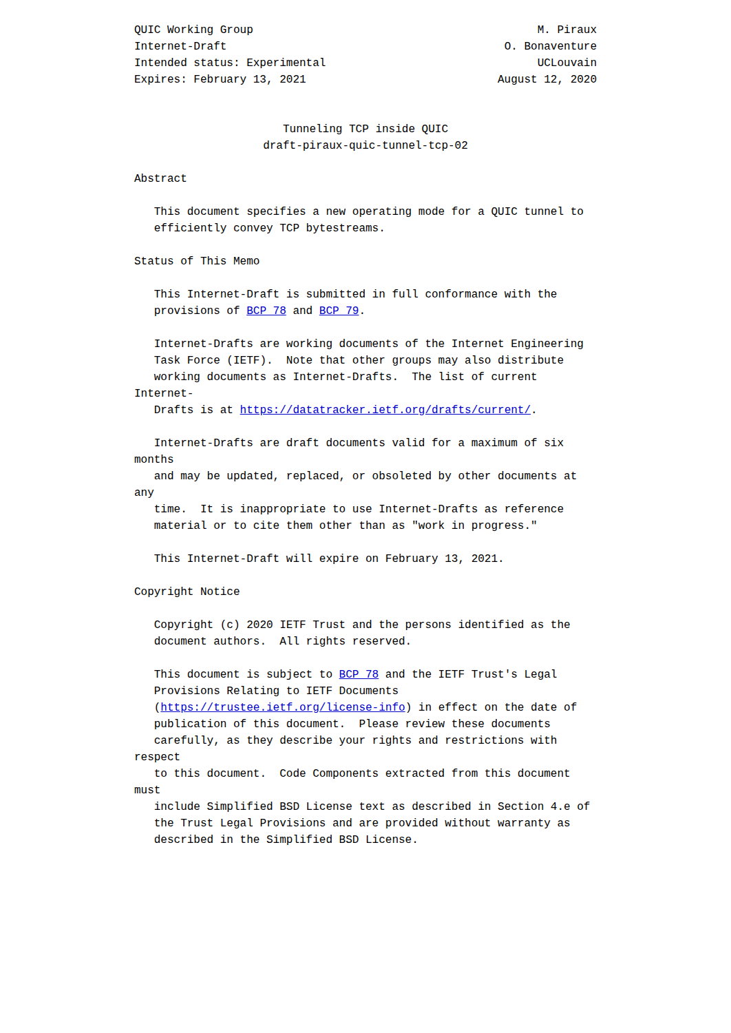QUIC Working Group
Internet-Draft
Intended status: Experimental
Expires: February 13, 2021 M. Piraux
O. Bonaventure
UCLouvain
August 12, 2020
Tunneling TCP inside QUIC
draft-piraux-quic-tunnel-tcp-02
Abstract
   This document specifies a new operating mode for a QUIC tunnel to
   efficiently convey TCP bytestreams.
Status of This Memo
   This Internet-Draft is submitted in full conformance with the
   provisions of BCP 78 and BCP 79.
   Internet-Drafts are working documents of the Internet Engineering
   Task Force (IETF).  Note that other groups may also distribute
   working documents as Internet-Drafts.  The list of current Internet-
   Drafts is at https://datatracker.ietf.org/drafts/current/.
   Internet-Drafts are draft documents valid for a maximum of six months
   and may be updated, replaced, or obsoleted by other documents at any
   time.  It is inappropriate to use Internet-Drafts as reference
   material or to cite them other than as "work in progress."
   This Internet-Draft will expire on February 13, 2021.
Copyright Notice
   Copyright (c) 2020 IETF Trust and the persons identified as the
   document authors.  All rights reserved.
   This document is subject to BCP 78 and the IETF Trust's Legal
   Provisions Relating to IETF Documents
   (https://trustee.ietf.org/license-info) in effect on the date of
   publication of this document.  Please review these documents
   carefully, as they describe your rights and restrictions with respect
   to this document.  Code Components extracted from this document must
   include Simplified BSD License text as described in Section 4.e of
   the Trust Legal Provisions and are provided without warranty as
   described in the Simplified BSD License.